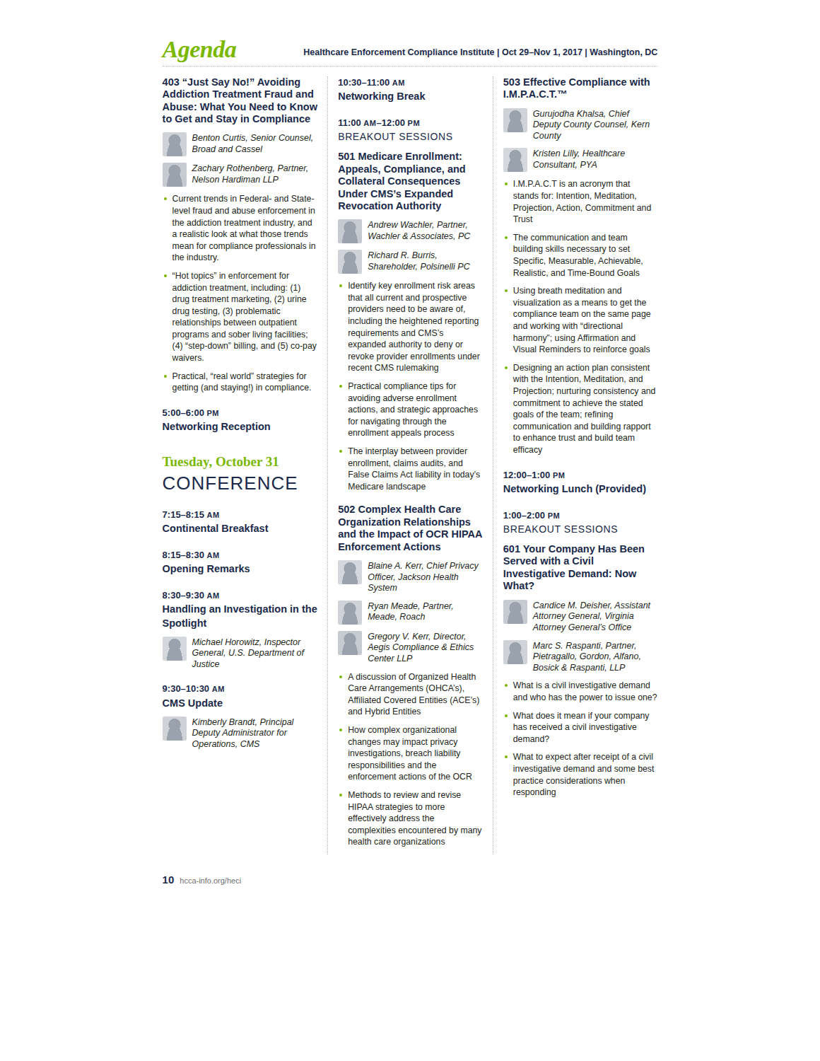Agenda
Healthcare Enforcement Compliance Institute | Oct 29–Nov 1, 2017 | Washington, DC
403 “Just Say No!” Avoiding Addiction Treatment Fraud and Abuse: What You Need to Know to Get and Stay in Compliance
Benton Curtis, Senior Counsel, Broad and Cassel
Zachary Rothenberg, Partner, Nelson Hardiman LLP
Current trends in Federal- and State-level fraud and abuse enforcement in the addiction treatment industry, and a realistic look at what those trends mean for compliance professionals in the industry.
“Hot topics” in enforcement for addiction treatment, including: (1) drug treatment marketing, (2) urine drug testing, (3) problematic relationships between outpatient programs and sober living facilities; (4) “step-down” billing, and (5) co-pay waivers.
Practical, “real world” strategies for getting (and staying!) in compliance.
5:00–6:00 PM
Networking Reception
Tuesday, October 31
CONFERENCE
7:15–8:15 AM
Continental Breakfast
8:15–8:30 AM
Opening Remarks
8:30–9:30 AM
Handling an Investigation in the Spotlight
Michael Horowitz, Inspector General, U.S. Department of Justice
9:30–10:30 AM
CMS Update
Kimberly Brandt, Principal Deputy Administrator for Operations, CMS
10:30–11:00 AM
Networking Break
11:00 AM–12:00 PM
BREAKOUT SESSIONS
501 Medicare Enrollment: Appeals, Compliance, and Collateral Consequences Under CMS’s Expanded Revocation Authority
Andrew Wachler, Partner, Wachler & Associates, PC
Richard R. Burris, Shareholder, Polsinelli PC
Identify key enrollment risk areas that all current and prospective providers need to be aware of, including the heightened reporting requirements and CMS’s expanded authority to deny or revoke provider enrollments under recent CMS rulemaking
Practical compliance tips for avoiding adverse enrollment actions, and strategic approaches for navigating through the enrollment appeals process
The interplay between provider enrollment, claims audits, and False Claims Act liability in today’s Medicare landscape
502 Complex Health Care Organization Relationships and the Impact of OCR HIPAA Enforcement Actions
Blaine A. Kerr, Chief Privacy Officer, Jackson Health System
Ryan Meade, Partner, Meade, Roach
Gregory V. Kerr, Director, Aegis Compliance & Ethics Center LLP
A discussion of Organized Health Care Arrangements (OHCA’s), Affiliated Covered Entities (ACE’s) and Hybrid Entities
How complex organizational changes may impact privacy investigations, breach liability responsibilities and the enforcement actions of the OCR
Methods to review and revise HIPAA strategies to more effectively address the complexities encountered by many health care organizations
503 Effective Compliance with I.M.P.A.C.T.™
Gurujodha Khalsa, Chief Deputy County Counsel, Kern County
Kristen Lilly, Healthcare Consultant, PYA
I.M.P.A.C.T is an acronym that stands for: Intention, Meditation, Projection, Action, Commitment and Trust
The communication and team building skills necessary to set Specific, Measurable, Achievable, Realistic, and Time-Bound Goals
Using breath meditation and visualization as a means to get the compliance team on the same page and working with “directional harmony”; using Affirmation and Visual Reminders to reinforce goals
Designing an action plan consistent with the Intention, Meditation, and Projection; nurturing consistency and commitment to achieve the stated goals of the team; refining communication and building rapport to enhance trust and build team efficacy
12:00–1:00 PM
Networking Lunch (Provided)
1:00–2:00 PM
BREAKOUT SESSIONS
601 Your Company Has Been Served with a Civil Investigative Demand: Now What?
Candice M. Deisher, Assistant Attorney General, Virginia Attorney General’s Office
Marc S. Raspanti, Partner, Pietragallo, Gordon, Alfano, Bosick & Raspanti, LLP
What is a civil investigative demand and who has the power to issue one?
What does it mean if your company has received a civil investigative demand?
What to expect after receipt of a civil investigative demand and some best practice considerations when responding
10 hcca-info.org/heci